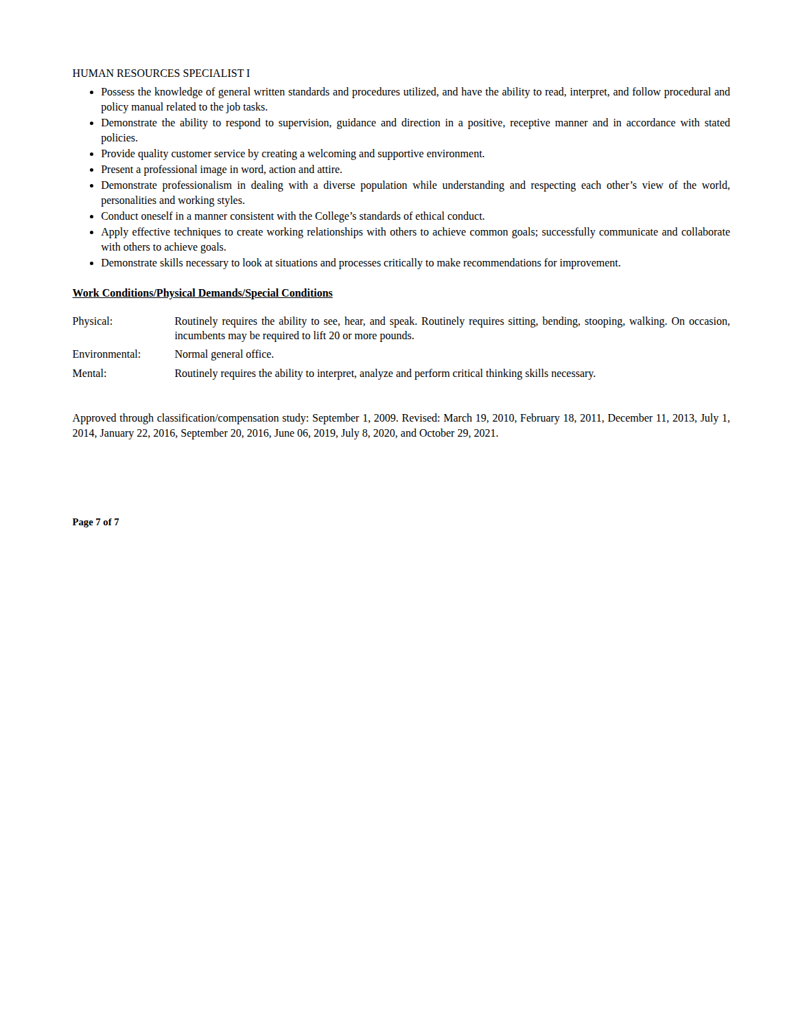HUMAN RESOURCES SPECIALIST I
Possess the knowledge of general written standards and procedures utilized, and have the ability to read, interpret, and follow procedural and policy manual related to the job tasks.
Demonstrate the ability to respond to supervision, guidance and direction in a positive, receptive manner and in accordance with stated policies.
Provide quality customer service by creating a welcoming and supportive environment.
Present a professional image in word, action and attire.
Demonstrate professionalism in dealing with a diverse population while understanding and respecting each other’s view of the world, personalities and working styles.
Conduct oneself in a manner consistent with the College’s standards of ethical conduct.
Apply effective techniques to create working relationships with others to achieve common goals; successfully communicate and collaborate with others to achieve goals.
Demonstrate skills necessary to look at situations and processes critically to make recommendations for improvement.
Work Conditions/Physical Demands/Special Conditions
| Physical: | Routinely requires the ability to see, hear, and speak. Routinely requires sitting, bending, stooping, walking. On occasion, incumbents may be required to lift 20 or more pounds. |
| Environmental: | Normal general office. |
| Mental: | Routinely requires the ability to interpret, analyze and perform critical thinking skills necessary. |
Approved through classification/compensation study: September 1, 2009. Revised: March 19, 2010, February 18, 2011, December 11, 2013, July 1, 2014, January 22, 2016, September 20, 2016, June 06, 2019, July 8, 2020, and October 29, 2021.
Page 7 of 7